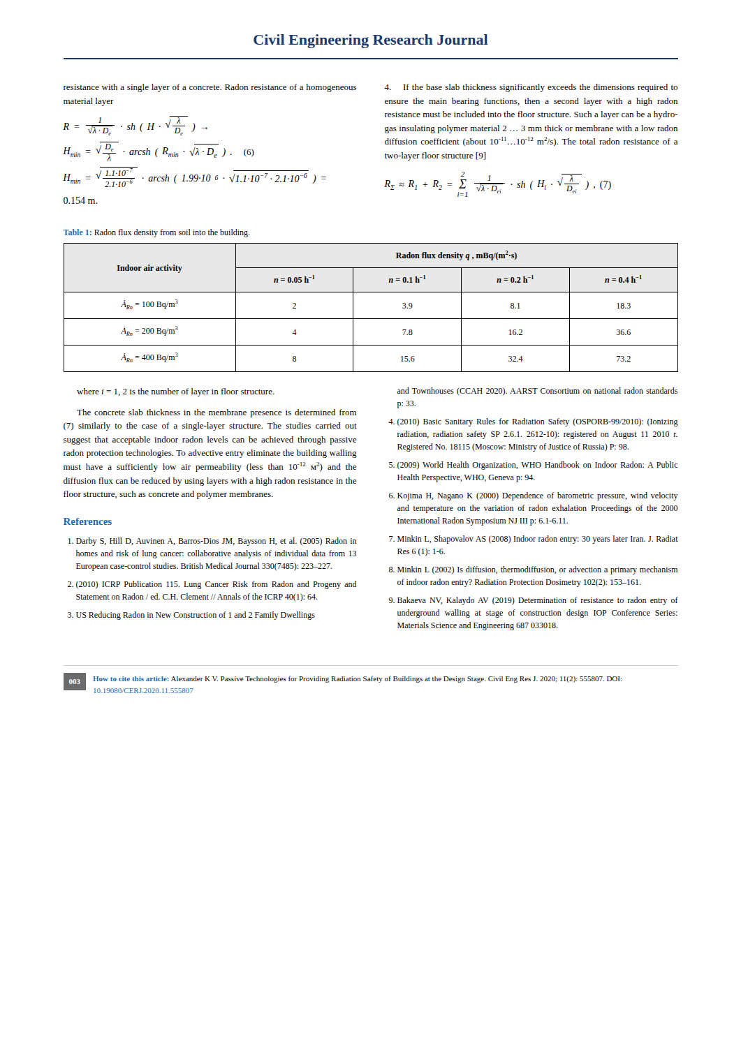Civil Engineering Research Journal
resistance with a single layer of a concrete. Radon resistance of a homogeneous material layer
R = 1 λ · De · sh (H · λDe ) →
Hmin = De λ · arcsh (Rmin · λ · De). (6)
Hmin = 1.1·10−72.1·10−6 · arcsh (1.99·106 · 1.1·10−7 · 2.1·10−6) = 0.154 m.
4. If the base slab thickness significantly exceeds the dimensions required to ensure the main bearing functions, then a second layer with a high radon resistance must be included into the floor structure. Such a layer can be a hydro-gas insulating polymer material 2 … 3 mm thick or membrane with a low radon diffusion coefficient (about 10-11…10-12 m2/s). The total radon resistance of a two-layer floor structure [9]
RΣ ≈ R1 + R2 = 2 Σi=1 1 λ · Dei · sh (Hi · λDei ), (7)
Table 1: Radon flux density from soil into the building.
| Indoor air activity | Radon flux density q , mBq/(m 2 ·s) |
| --- | --- |
| n = 0.05 h −1 | n = 0.1 h −1 | n = 0.2 h −1 | n = 0.4 h −1 |
| Ȧ Rn = 100 Bq/m 3 | 2 | 3.9 | 8.1 | 18.3 |
| Ȧ Rn = 200 Bq/m 3 | 4 | 7.8 | 16.2 | 36.6 |
| Ȧ Rn = 400 Bq/m 3 | 8 | 15.6 | 32.4 | 73.2 |
where i = 1, 2 is the number of layer in floor structure.
The concrete slab thickness in the membrane presence is determined from (7) similarly to the case of a single-layer structure. The studies carried out suggest that acceptable indoor radon levels can be achieved through passive radon protection technologies. To advective entry eliminate the building walling must have a sufficiently low air permeability (less than 10-12 м2) and the diffusion flux can be reduced by using layers with a high radon resistance in the floor structure, such as concrete and polymer membranes.
References
Darby S, Hill D, Auvinen A, Barros-Dios JM, Baysson H, et al. (2005) Radon in homes and risk of lung cancer: collaborative analysis of individual data from 13 European case-control studies. British Medical Journal 330(7485): 223–227.
(2010) ICRP Publication 115. Lung Cancer Risk from Radon and Progeny and Statement on Radon / ed. C.H. Clement // Annals of the ICRP 40(1): 64.
US Reducing Radon in New Construction of 1 and 2 Family Dwellings
and Townhouses (CCAH 2020). AARST Consortium on national radon standards p: 33.
(2010) Basic Sanitary Rules for Radiation Safety (OSPORB-99/2010): (Ionizing radiation, radiation safety SP 2.6.1. 2612-10): registered on August 11 2010 r. Registered No. 18115 (Moscow: Ministry of Justice of Russia) P: 98.
(2009) World Health Organization, WHO Handbook on Indoor Radon: A Public Health Perspective, WHO, Geneva p: 94.
Kojima H, Nagano K (2000) Dependence of barometric pressure, wind velocity and temperature on the variation of radon exhalation Proceedings of the 2000 International Radon Symposium NJ III p: 6.1-6.11.
Minkin L, Shapovalov AS (2008) Indoor radon entry: 30 years later Iran. J. Radiat Res 6 (1): 1-6.
Minkin L (2002) Is diffusion, thermodiffusion, or advection a primary mechanism of indoor radon entry? Radiation Protection Dosimetry 102(2): 153–161.
Bakaeva NV, Kalaydo AV (2019) Determination of resistance to radon entry of underground walling at stage of construction design IOP Conference Series: Materials Science and Engineering 687 033018.
003
How to cite this article: Alexander K V. Passive Technologies for Providing Radiation Safety of Buildings at the Design Stage. Civil Eng Res J. 2020; 11(2): 555807. DOI: 10.19080/CERJ.2020.11.555807